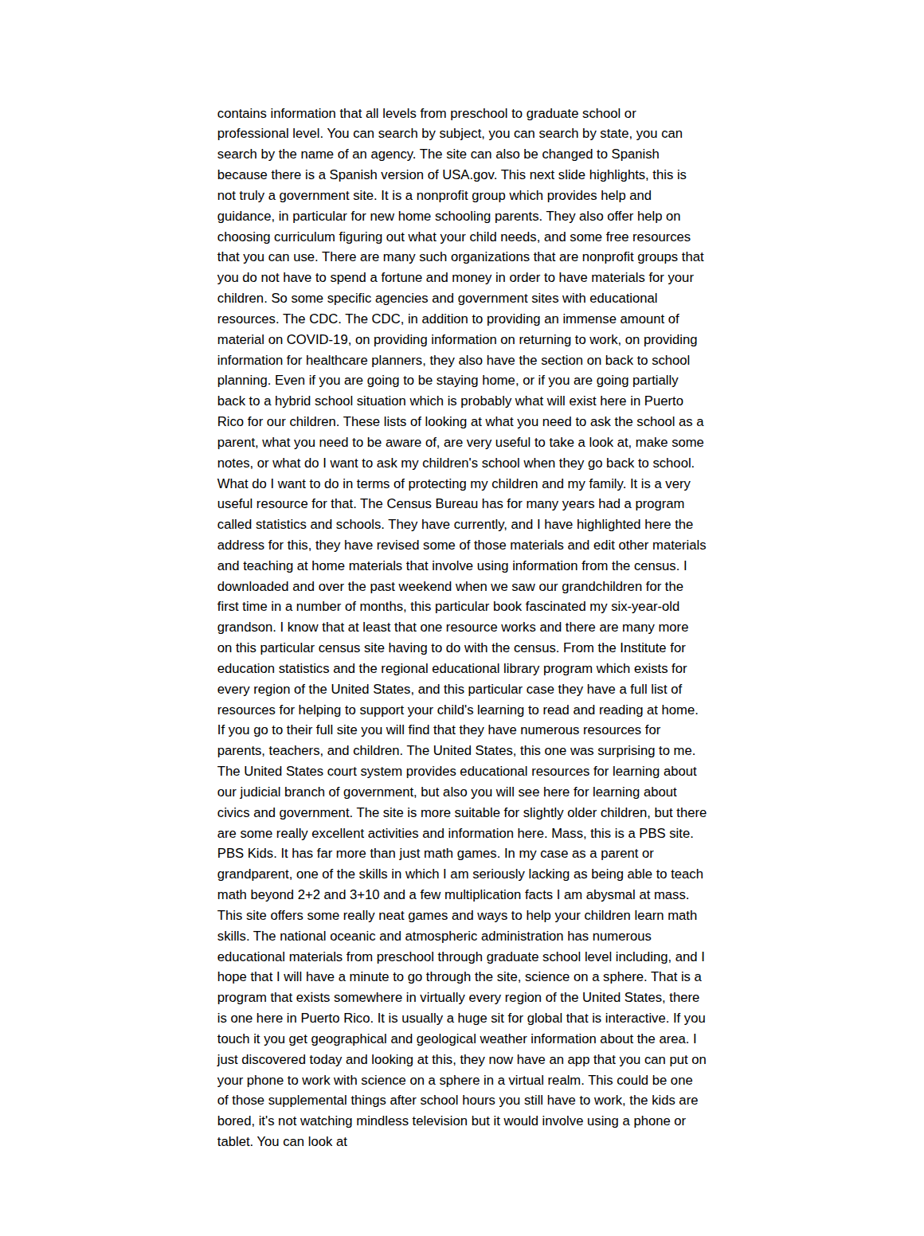contains information that all levels from preschool to graduate school or professional level. You can search by subject, you can search by state, you can search by the name of an agency. The site can also be changed to Spanish because there is a Spanish version of USA.gov. This next slide highlights, this is not truly a government site. It is a nonprofit group which provides help and guidance, in particular for new home schooling parents. They also offer help on choosing curriculum figuring out what your child needs, and some free resources that you can use. There are many such organizations that are nonprofit groups that you do not have to spend a fortune and money in order to have materials for your children. So some specific agencies and government sites with educational resources. The CDC. The CDC, in addition to providing an immense amount of material on COVID-19, on providing information on returning to work, on providing information for healthcare planners, they also have the section on back to school planning. Even if you are going to be staying home, or if you are going partially back to a hybrid school situation which is probably what will exist here in Puerto Rico for our children. These lists of looking at what you need to ask the school as a parent, what you need to be aware of, are very useful to take a look at, make some notes, or what do I want to ask my children's school when they go back to school. What do I want to do in terms of protecting my children and my family. It is a very useful resource for that. The Census Bureau has for many years had a program called statistics and schools. They have currently, and I have highlighted here the address for this, they have revised some of those materials and edit other materials and teaching at home materials that involve using information from the census. I downloaded and over the past weekend when we saw our grandchildren for the first time in a number of months, this particular book fascinated my six-year-old grandson. I know that at least that one resource works and there are many more on this particular census site having to do with the census. From the Institute for education statistics and the regional educational library program which exists for every region of the United States, and this particular case they have a full list of resources for helping to support your child's learning to read and reading at home. If you go to their full site you will find that they have numerous resources for parents, teachers, and children. The United States, this one was surprising to me. The United States court system provides educational resources for learning about our judicial branch of government, but also you will see here for learning about civics and government. The site is more suitable for slightly older children, but there are some really excellent activities and information here. Mass, this is a PBS site. PBS Kids. It has far more than just math games. In my case as a parent or grandparent, one of the skills in which I am seriously lacking as being able to teach math beyond 2+2 and 3+10 and a few multiplication facts I am abysmal at mass. This site offers some really neat games and ways to help your children learn math skills. The national oceanic and atmospheric administration has numerous educational materials from preschool through graduate school level including, and I hope that I will have a minute to go through the site, science on a sphere. That is a program that exists somewhere in virtually every region of the United States, there is one here in Puerto Rico. It is usually a huge sit for global that is interactive. If you touch it you get geographical and geological weather information about the area. I just discovered today and looking at this, they now have an app that you can put on your phone to work with science on a sphere in a virtual realm. This could be one of those supplemental things after school hours you still have to work, the kids are bored, it's not watching mindless television but it would involve using a phone or tablet. You can look at